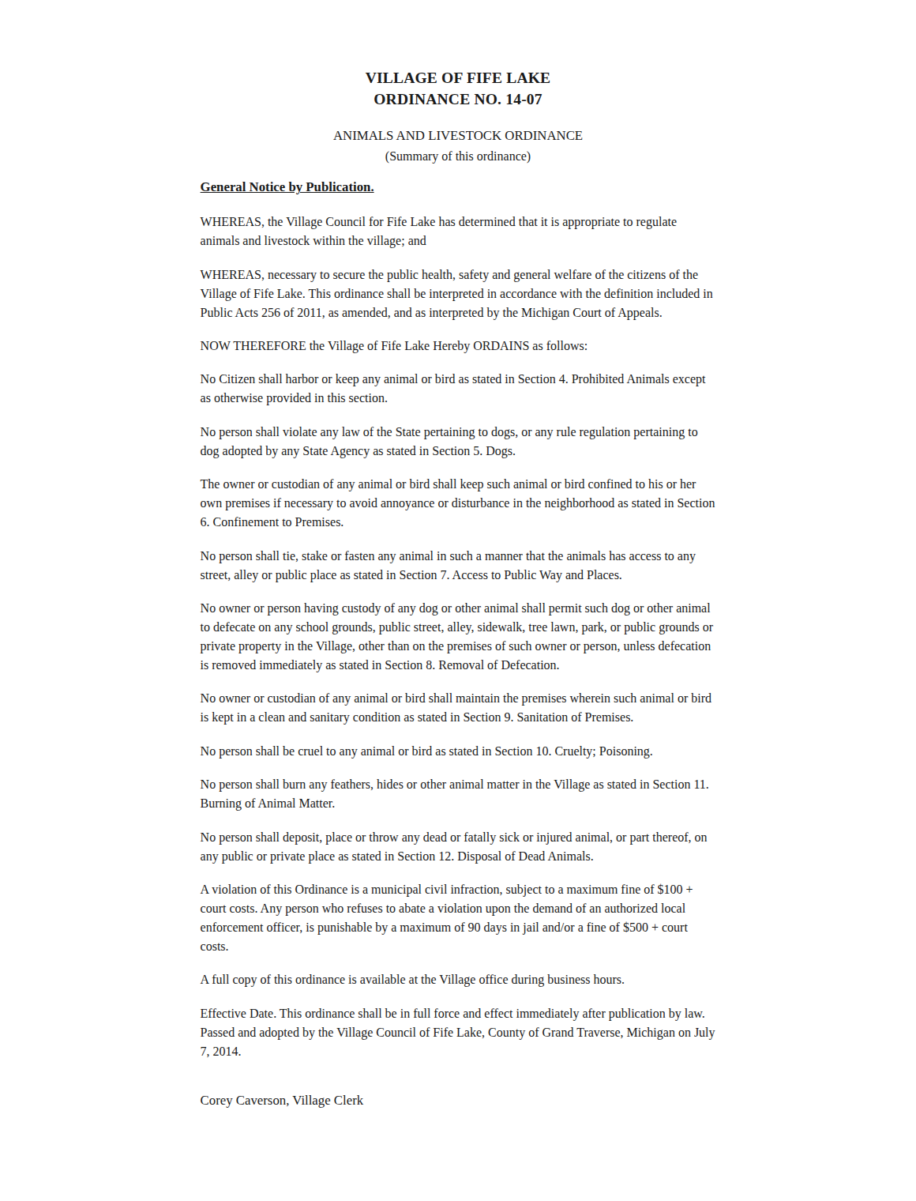VILLAGE OF FIFE LAKE
ORDINANCE NO. 14-07
ANIMALS AND LIVESTOCK ORDINANCE
(Summary of this ordinance)
General Notice by Publication.
WHEREAS, the Village Council for Fife Lake has determined that it is appropriate to regulate animals and livestock within the village; and
WHEREAS, necessary to secure the public health, safety and general welfare of the citizens of the Village of Fife Lake. This ordinance shall be interpreted in accordance with the definition included in Public Acts 256 of 2011, as amended, and as interpreted by the Michigan Court of Appeals.
NOW THEREFORE the Village of Fife Lake Hereby ORDAINS as follows:
No Citizen shall harbor or keep any animal or bird as stated in Section 4. Prohibited Animals except as otherwise provided in this section.
No person shall violate any law of the State pertaining to dogs, or any rule regulation pertaining to dog adopted by any State Agency as stated in Section 5. Dogs.
The owner or custodian of any animal or bird shall keep such animal or bird confined to his or her own premises if necessary to avoid annoyance or disturbance in the neighborhood as stated in Section 6. Confinement to Premises.
No person shall tie, stake or fasten any animal in such a manner that the animals has access to any street, alley or public place as stated in Section 7. Access to Public Way and Places.
No owner or person having custody of any dog or other animal shall permit such dog or other animal to defecate on any school grounds, public street, alley, sidewalk, tree lawn, park, or public grounds or private property in the Village, other than on the premises of such owner or person, unless defecation is removed immediately as stated in Section 8. Removal of Defecation.
No owner or custodian of any animal or bird shall maintain the premises wherein such animal or bird is kept in a clean and sanitary condition as stated in Section 9. Sanitation of Premises.
No person shall be cruel to any animal or bird as stated in Section 10. Cruelty; Poisoning.
No person shall burn any feathers, hides or other animal matter in the Village as stated in Section 11. Burning of Animal Matter.
No person shall deposit, place or throw any dead or fatally sick or injured animal, or part thereof, on any public or private place as stated in Section 12. Disposal of Dead Animals.
A violation of this Ordinance is a municipal civil infraction, subject to a maximum fine of $100 + court costs. Any person who refuses to abate a violation upon the demand of an authorized local enforcement officer, is punishable by a maximum of 90 days in jail and/or a fine of $500 + court costs.
A full copy of this ordinance is available at the Village office during business hours.
Effective Date. This ordinance shall be in full force and effect immediately after publication by law. Passed and adopted by the Village Council of Fife Lake, County of Grand Traverse, Michigan on July 7, 2014.
Corey Caverson, Village Clerk